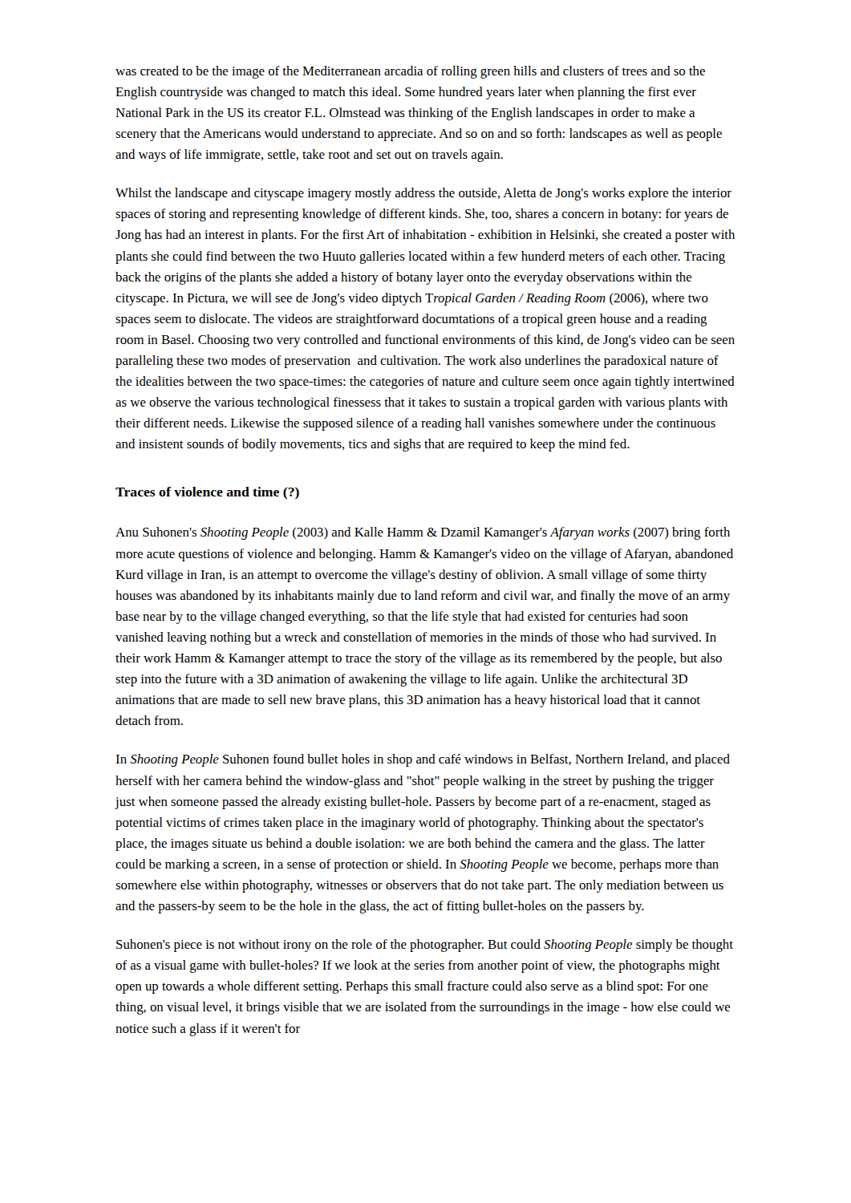was created to be the image of the Mediterranean arcadia of rolling green hills and clusters of trees and so the English countryside was changed to match this ideal. Some hundred years later when planning the first ever National Park in the US its creator F.L. Olmstead was thinking of the English landscapes in order to make a scenery that the Americans would understand to appreciate. And so on and so forth: landscapes as well as people and ways of life immigrate, settle, take root and set out on travels again.
Whilst the landscape and cityscape imagery mostly address the outside, Aletta de Jong's works explore the interior spaces of storing and representing knowledge of different kinds. She, too, shares a concern in botany: for years de Jong has had an interest in plants. For the first Art of inhabitation - exhibition in Helsinki, she created a poster with plants she could find between the two Huuto galleries located within a few hunderd meters of each other. Tracing back the origins of the plants she added a history of botany layer onto the everyday observations within the cityscape. In Pictura, we will see de Jong's video diptych Tropical Garden / Reading Room (2006), where two spaces seem to dislocate. The videos are straightforward documtations of a tropical green house and a reading room in Basel. Choosing two very controlled and functional environments of this kind, de Jong's video can be seen paralleling these two modes of preservation and cultivation. The work also underlines the paradoxical nature of the idealities between the two space-times: the categories of nature and culture seem once again tightly intertwined as we observe the various technological finessess that it takes to sustain a tropical garden with various plants with their different needs. Likewise the supposed silence of a reading hall vanishes somewhere under the continuous and insistent sounds of bodily movements, tics and sighs that are required to keep the mind fed.
Traces of violence and time (?)
Anu Suhonen's Shooting People (2003) and Kalle Hamm & Dzamil Kamanger's Afaryan works (2007) bring forth more acute questions of violence and belonging. Hamm & Kamanger's video on the village of Afaryan, abandoned Kurd village in Iran, is an attempt to overcome the village's destiny of oblivion. A small village of some thirty houses was abandoned by its inhabitants mainly due to land reform and civil war, and finally the move of an army base near by to the village changed everything, so that the life style that had existed for centuries had soon vanished leaving nothing but a wreck and constellation of memories in the minds of those who had survived. In their work Hamm & Kamanger attempt to trace the story of the village as its remembered by the people, but also step into the future with a 3D animation of awakening the village to life again. Unlike the architectural 3D animations that are made to sell new brave plans, this 3D animation has a heavy historical load that it cannot detach from.
In Shooting People Suhonen found bullet holes in shop and café windows in Belfast, Northern Ireland, and placed herself with her camera behind the window-glass and "shot" people walking in the street by pushing the trigger just when someone passed the already existing bullet-hole. Passers by become part of a re-enacment, staged as potential victims of crimes taken place in the imaginary world of photography. Thinking about the spectator's place, the images situate us behind a double isolation: we are both behind the camera and the glass. The latter could be marking a screen, in a sense of protection or shield. In Shooting People we become, perhaps more than somewhere else within photography, witnesses or observers that do not take part. The only mediation between us and the passers-by seem to be the hole in the glass, the act of fitting bullet-holes on the passers by.
Suhonen's piece is not without irony on the role of the photographer. But could Shooting People simply be thought of as a visual game with bullet-holes? If we look at the series from another point of view, the photographs might open up towards a whole different setting. Perhaps this small fracture could also serve as a blind spot: For one thing, on visual level, it brings visible that we are isolated from the surroundings in the image - how else could we notice such a glass if it weren't for